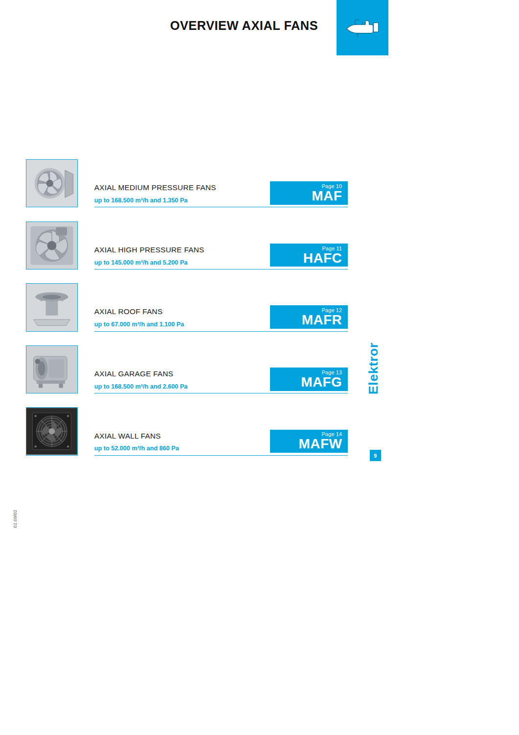Overview Axial Fans
Axial Medium Pressure Fans
up to 168.500 m³/h and 1.350 Pa
Page 10
MAF
Axial High Pressure Fans
up to 145.000 m³/h and 5.200 Pa
Page 11
HAFC
Axial Roof Fans
up to 67.000 m³/h and 1.100 Pa
Page 12
MAFR
Axial Garage Fans
up to 168.500 m³/h and 2.600 Pa
Page 13
MAFG
Axial Wall Fans
up to 52.000 m³/h and 860 Pa
Page 14
MAFW
Elektror
9
02.09/02